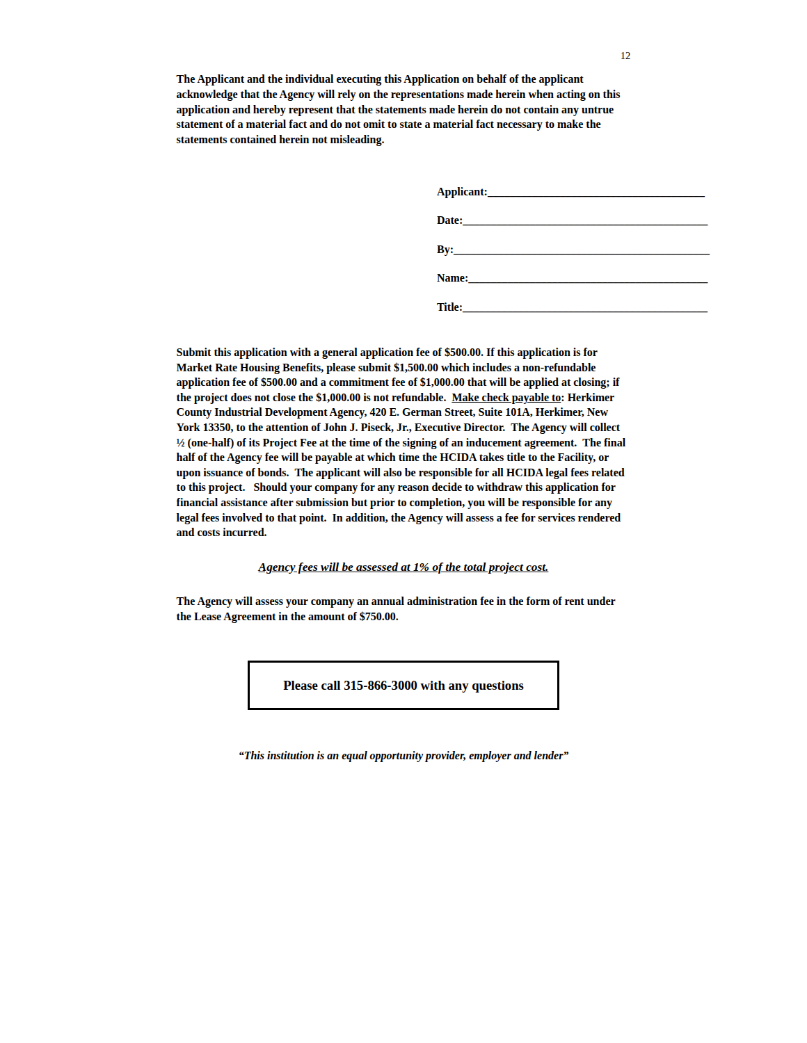12
The Applicant and the individual executing this Application on behalf of the applicant acknowledge that the Agency will rely on the representations made herein when acting on this application and hereby represent that the statements made herein do not contain any untrue statement of a material fact and do not omit to state a material fact necessary to make the statements contained herein not misleading.
Applicant:_______________________________________
Date:____________________________________________
By:______________________________________________
Name:___________________________________________
Title:____________________________________________
Submit this application with a general application fee of $500.00. If this application is for Market Rate Housing Benefits, please submit $1,500.00 which includes a non-refundable application fee of $500.00 and a commitment fee of $1,000.00 that will be applied at closing; if the project does not close the $1,000.00 is not refundable. Make check payable to: Herkimer County Industrial Development Agency, 420 E. German Street, Suite 101A, Herkimer, New York 13350, to the attention of John J. Piseck, Jr., Executive Director. The Agency will collect ½ (one-half) of its Project Fee at the time of the signing of an inducement agreement. The final half of the Agency fee will be payable at which time the HCIDA takes title to the Facility, or upon issuance of bonds. The applicant will also be responsible for all HCIDA legal fees related to this project. Should your company for any reason decide to withdraw this application for financial assistance after submission but prior to completion, you will be responsible for any legal fees involved to that point. In addition, the Agency will assess a fee for services rendered and costs incurred.
Agency fees will be assessed at 1% of the total project cost.
The Agency will assess your company an annual administration fee in the form of rent under the Lease Agreement in the amount of $750.00.
Please call 315-866-3000 with any questions
“This institution is an equal opportunity provider, employer and lender”